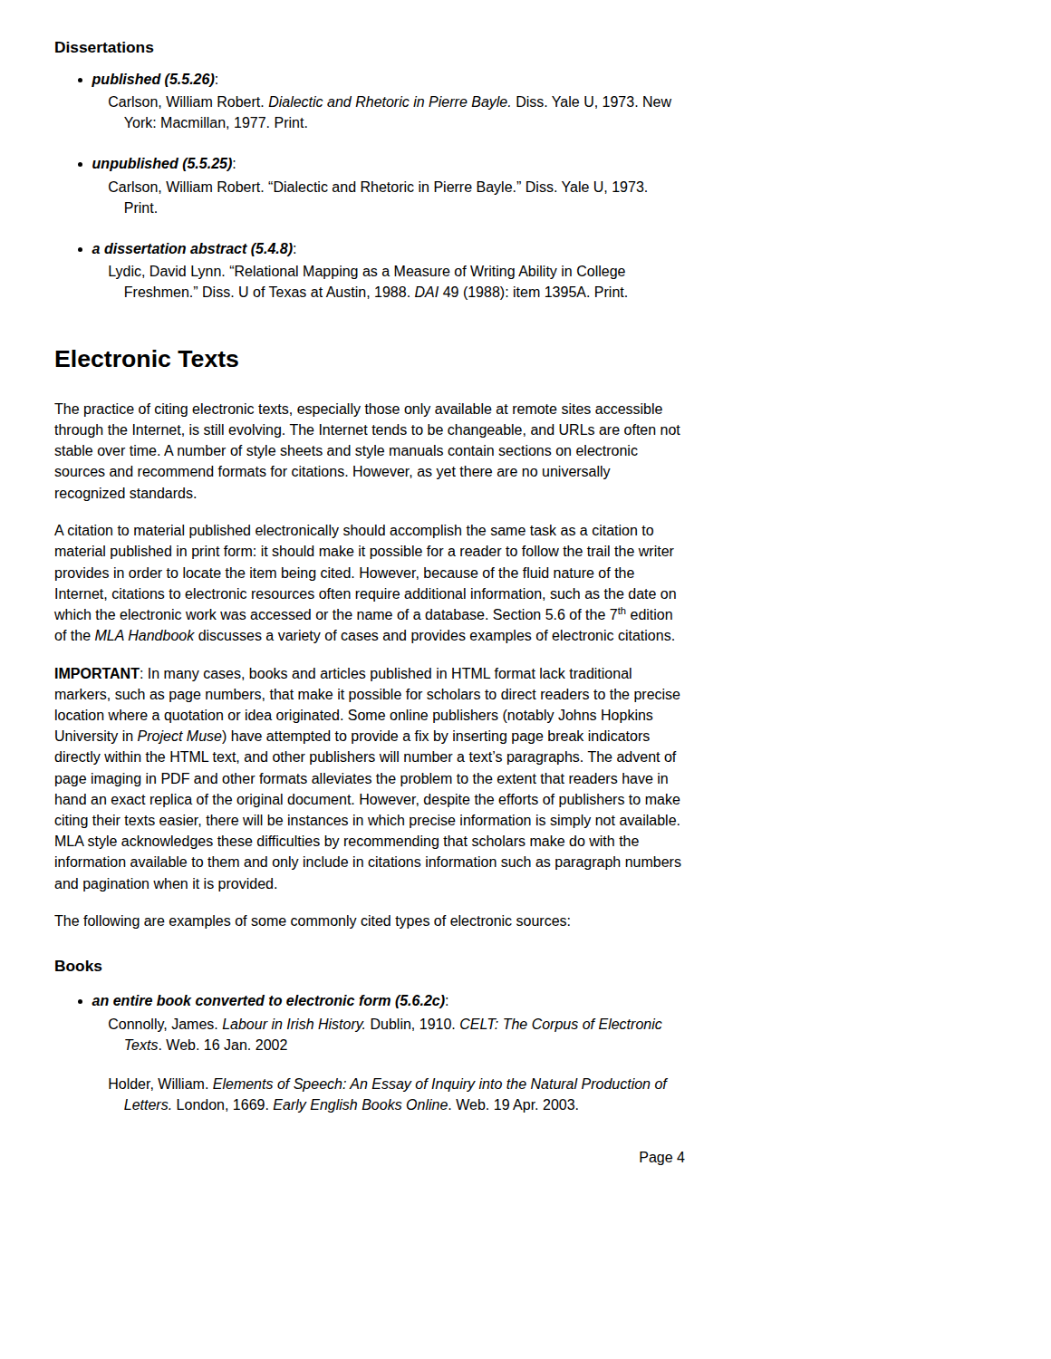Dissertations
published (5.5.26):
Carlson, William Robert. Dialectic and Rhetoric in Pierre Bayle. Diss. Yale U, 1973. New York: Macmillan, 1977. Print.
unpublished (5.5.25):
Carlson, William Robert. “Dialectic and Rhetoric in Pierre Bayle.” Diss. Yale U, 1973. Print.
a dissertation abstract (5.4.8):
Lydic, David Lynn. “Relational Mapping as a Measure of Writing Ability in College Freshmen.” Diss. U of Texas at Austin, 1988. DAI 49 (1988): item 1395A. Print.
Electronic Texts
The practice of citing electronic texts, especially those only available at remote sites accessible through the Internet, is still evolving. The Internet tends to be changeable, and URLs are often not stable over time. A number of style sheets and style manuals contain sections on electronic sources and recommend formats for citations. However, as yet there are no universally recognized standards.
A citation to material published electronically should accomplish the same task as a citation to material published in print form: it should make it possible for a reader to follow the trail the writer provides in order to locate the item being cited. However, because of the fluid nature of the Internet, citations to electronic resources often require additional information, such as the date on which the electronic work was accessed or the name of a database. Section 5.6 of the 7th edition of the MLA Handbook discusses a variety of cases and provides examples of electronic citations.
IMPORTANT: In many cases, books and articles published in HTML format lack traditional markers, such as page numbers, that make it possible for scholars to direct readers to the precise location where a quotation or idea originated. Some online publishers (notably Johns Hopkins University in Project Muse) have attempted to provide a fix by inserting page break indicators directly within the HTML text, and other publishers will number a text’s paragraphs. The advent of page imaging in PDF and other formats alleviates the problem to the extent that readers have in hand an exact replica of the original document. However, despite the efforts of publishers to make citing their texts easier, there will be instances in which precise information is simply not available. MLA style acknowledges these difficulties by recommending that scholars make do with the information available to them and only include in citations information such as paragraph numbers and pagination when it is provided.
The following are examples of some commonly cited types of electronic sources:
Books
an entire book converted to electronic form (5.6.2c):
Connolly, James. Labour in Irish History. Dublin, 1910. CELT: The Corpus of Electronic Texts. Web. 16 Jan. 2002
Holder, William. Elements of Speech: An Essay of Inquiry into the Natural Production of Letters. London, 1669. Early English Books Online. Web. 19 Apr. 2003.
Page 4